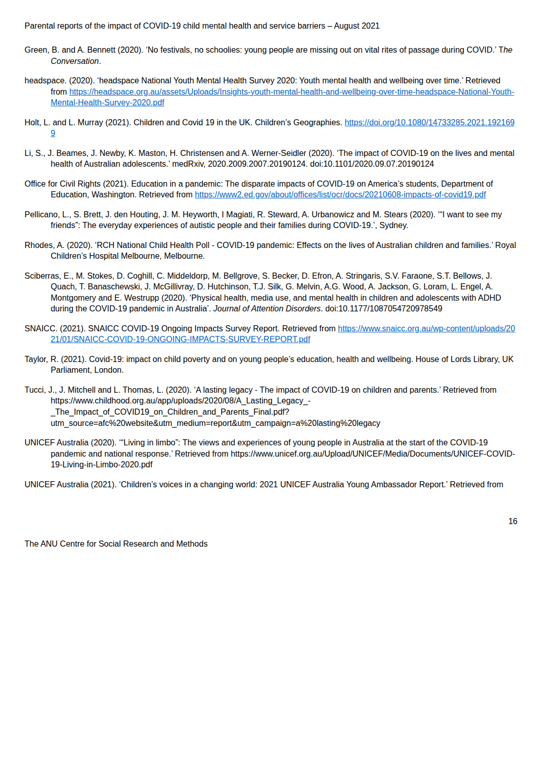Parental reports of the impact of COVID-19 child mental health and service barriers – August 2021
Green, B. and A. Bennett (2020). ‘No festivals, no schoolies: young people are missing out on vital rites of passage during COVID.’ The Conversation.
headspace. (2020). ‘headspace National Youth Mental Health Survey 2020: Youth mental health and wellbeing over time.’ Retrieved from https://headspace.org.au/assets/Uploads/Insights-youth-mental-health-and-wellbeing-over-time-headspace-National-Youth-Mental-Health-Survey-2020.pdf
Holt, L. and L. Murray (2021). Children and Covid 19 in the UK. Children’s Geographies. https://doi.org/10.1080/14733285.2021.1921699
Li, S., J. Beames, J. Newby, K. Maston, H. Christensen and A. Werner-Seidler (2020). ‘The impact of COVID-19 on the lives and mental health of Australian adolescents.’ medRxiv, 2020.2009.2007.20190124. doi:10.1101/2020.09.07.20190124
Office for Civil Rights (2021). Education in a pandemic: The disparate impacts of COVID-19 on America’s students, Department of Education, Washington. Retrieved from https://www2.ed.gov/about/offices/list/ocr/docs/20210608-impacts-of-covid19.pdf
Pellicano, L., S. Brett, J. den Houting, J. M. Heyworth, I Magiati, R. Steward, A. Urbanowicz and M. Stears (2020). ‘“I want to see my friends”: The everyday experiences of autistic people and their families during COVID-19.’, Sydney.
Rhodes, A. (2020). ‘RCH National Child Health Poll - COVID-19 pandemic: Effects on the lives of Australian children and families.’ Royal Children’s Hospital Melbourne, Melbourne.
Sciberras, E., M. Stokes, D. Coghill, C. Middeldorp, M. Bellgrove, S. Becker, D. Efron, A. Stringaris, S.V. Faraone, S.T. Bellows, J. Quach, T. Banaschewski, J. McGillivray, D. Hutchinson, T.J. Silk, G. Melvin, A.G. Wood, A. Jackson, G. Loram, L. Engel, A. Montgomery and E. Westrupp (2020). ‘Physical health, media use, and mental health in children and adolescents with ADHD during the COVID-19 pandemic in Australia’. Journal of Attention Disorders. doi:10.1177/1087054720978549
SNAICC. (2021). SNAICC COVID-19 Ongoing Impacts Survey Report. Retrieved from https://www.snaicc.org.au/wp-content/uploads/2021/01/SNAICC-COVID-19-ONGOING-IMPACTS-SURVEY-REPORT.pdf
Taylor, R. (2021). Covid-19: impact on child poverty and on young people’s education, health and wellbeing. House of Lords Library, UK Parliament, London.
Tucci, J., J. Mitchell and L. Thomas, L. (2020). ‘A lasting legacy - The impact of COVID-19 on children and parents.’ Retrieved from https://www.childhood.org.au/app/uploads/2020/08/A_Lasting_Legacy_-_The_Impact_of_COVID19_on_Children_and_Parents_Final.pdf?utm_source=afc%20website&utm_medium=report&utm_campaign=a%20lasting%20legacy
UNICEF Australia (2020). ‘“Living in limbo”: The views and experiences of young people in Australia at the start of the COVID-19 pandemic and national response.’ Retrieved from https://www.unicef.org.au/Upload/UNICEF/Media/Documents/UNICEF-COVID-19-Living-in-Limbo-2020.pdf
UNICEF Australia (2021). ‘Children’s voices in a changing world: 2021 UNICEF Australia Young Ambassador Report.’ Retrieved from
16
The ANU Centre for Social Research and Methods